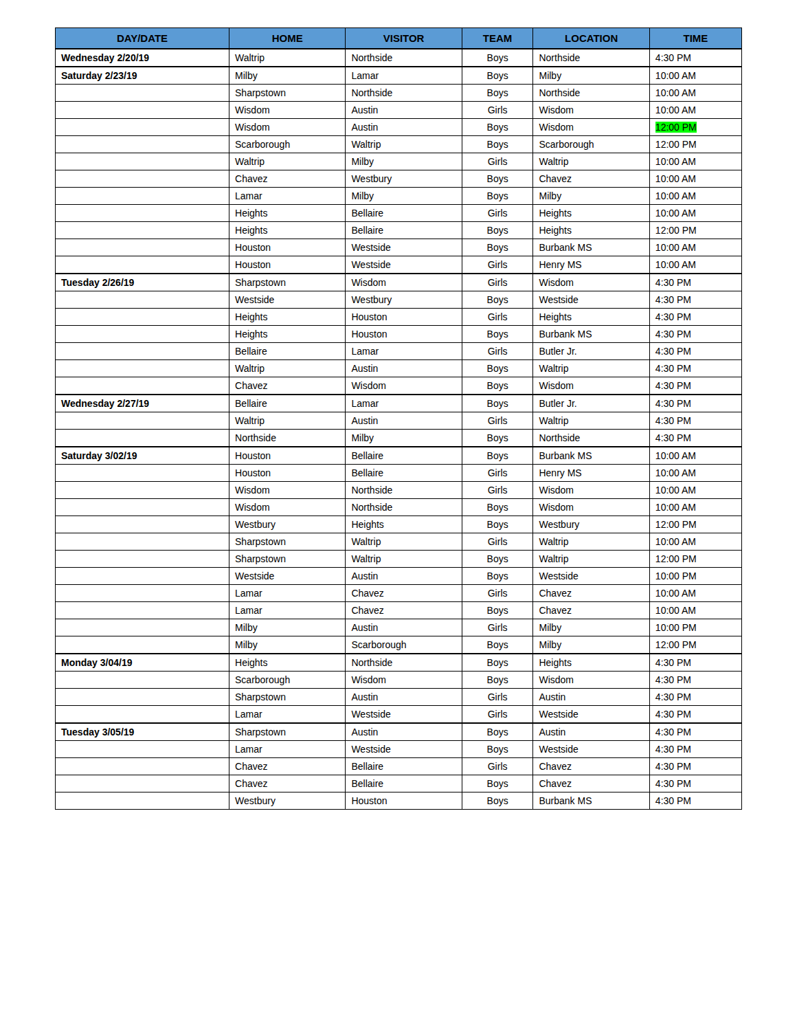| DAY/DATE | HOME | VISITOR | TEAM | LOCATION | TIME |
| --- | --- | --- | --- | --- | --- |
| Wednesday 2/20/19 | Waltrip | Northside | Boys | Northside | 4:30 PM |
| Saturday 2/23/19 | Milby | Lamar | Boys | Milby | 10:00 AM |
| | Sharpstown | Northside | Boys | Northside | 10:00 AM |
| | Wisdom | Austin | Girls | Wisdom | 10:00 AM |
| | Wisdom | Austin | Boys | Wisdom | 12:00 PM |
| | Scarborough | Waltrip | Boys | Scarborough | 12:00 PM |
| | Waltrip | Milby | Girls | Waltrip | 10:00 AM |
| | Chavez | Westbury | Boys | Chavez | 10:00 AM |
| | Lamar | Milby | Boys | Milby | 10:00 AM |
| | Heights | Bellaire | Girls | Heights | 10:00 AM |
| | Heights | Bellaire | Boys | Heights | 12:00 PM |
| | Houston | Westside | Boys | Burbank MS | 10:00 AM |
| | Houston | Westside | Girls | Henry MS | 10:00 AM |
| Tuesday 2/26/19 | Sharpstown | Wisdom | Girls | Wisdom | 4:30 PM |
| | Westside | Westbury | Boys | Westside | 4:30 PM |
| | Heights | Houston | Girls | Heights | 4:30 PM |
| | Heights | Houston | Boys | Burbank MS | 4:30 PM |
| | Bellaire | Lamar | Girls | Butler Jr. | 4:30 PM |
| | Waltrip | Austin | Boys | Waltrip | 4:30 PM |
| | Chavez | Wisdom | Boys | Wisdom | 4:30 PM |
| Wednesday 2/27/19 | Bellaire | Lamar | Boys | Butler Jr. | 4:30 PM |
| | Waltrip | Austin | Girls | Waltrip | 4:30 PM |
| | Northside | Milby | Boys | Northside | 4:30 PM |
| Saturday 3/02/19 | Houston | Bellaire | Boys | Burbank MS | 10:00 AM |
| | Houston | Bellaire | Girls | Henry MS | 10:00 AM |
| | Wisdom | Northside | Girls | Wisdom | 10:00 AM |
| | Wisdom | Northside | Boys | Wisdom | 10:00 AM |
| | Westbury | Heights | Boys | Westbury | 12:00 PM |
| | Sharpstown | Waltrip | Girls | Waltrip | 10:00 AM |
| | Sharpstown | Waltrip | Boys | Waltrip | 12:00 PM |
| | Westside | Austin | Boys | Westside | 10:00 PM |
| | Lamar | Chavez | Girls | Chavez | 10:00 AM |
| | Lamar | Chavez | Boys | Chavez | 10:00 AM |
| | Milby | Austin | Girls | Milby | 10:00 PM |
| | Milby | Scarborough | Boys | Milby | 12:00 PM |
| Monday 3/04/19 | Heights | Northside | Boys | Heights | 4:30 PM |
| | Scarborough | Wisdom | Boys | Wisdom | 4:30 PM |
| | Sharpstown | Austin | Girls | Austin | 4:30 PM |
| | Lamar | Westside | Girls | Westside | 4:30 PM |
| Tuesday 3/05/19 | Sharpstown | Austin | Boys | Austin | 4:30 PM |
| | Lamar | Westside | Boys | Westside | 4:30 PM |
| | Chavez | Bellaire | Girls | Chavez | 4:30 PM |
| | Chavez | Bellaire | Boys | Chavez | 4:30 PM |
| | Westbury | Houston | Boys | Burbank MS | 4:30 PM |